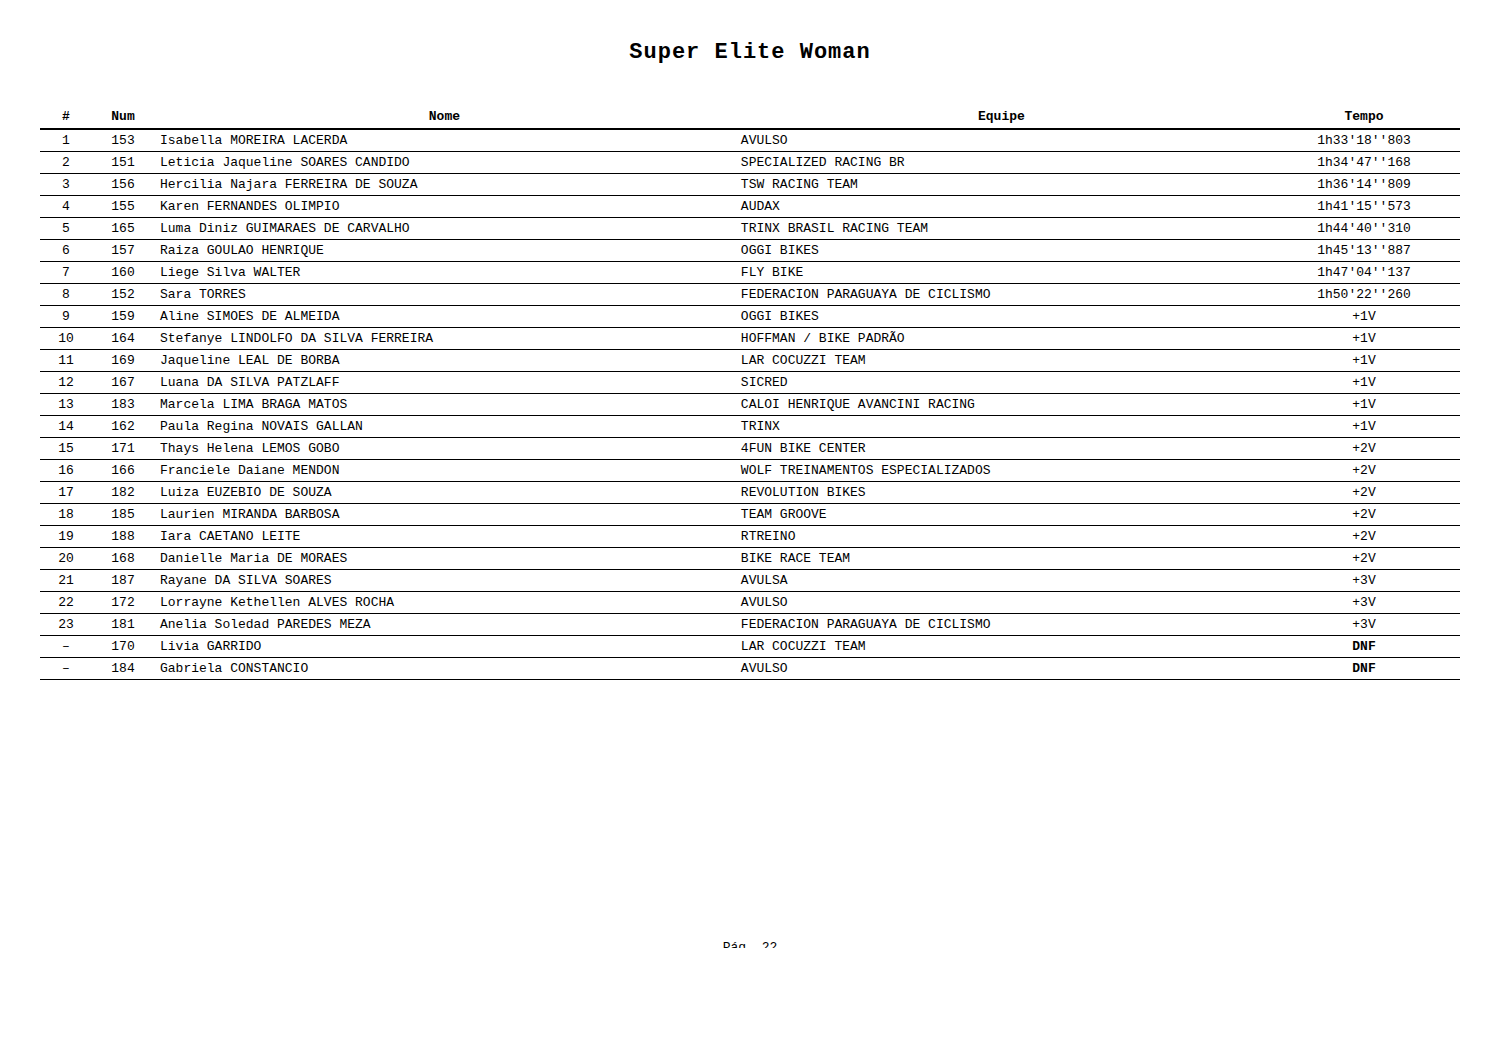Super Elite Woman
| # | Num | Nome | Equipe | Tempo |
| --- | --- | --- | --- | --- |
| 1 | 153 | Isabella MOREIRA LACERDA | AVULSO | 1h33'18''803 |
| 2 | 151 | Leticia Jaqueline SOARES CANDIDO | SPECIALIZED RACING BR | 1h34'47''168 |
| 3 | 156 | Hercilia Najara FERREIRA DE SOUZA | TSW RACING TEAM | 1h36'14''809 |
| 4 | 155 | Karen FERNANDES OLIMPIO | AUDAX | 1h41'15''573 |
| 5 | 165 | Luma Diniz GUIMARAES DE CARVALHO | TRINX BRASIL RACING TEAM | 1h44'40''310 |
| 6 | 157 | Raiza GOULAO HENRIQUE | OGGI BIKES | 1h45'13''887 |
| 7 | 160 | Liege Silva WALTER | FLY BIKE | 1h47'04''137 |
| 8 | 152 | Sara TORRES | FEDERACION PARAGUAYA DE CICLISMO | 1h50'22''260 |
| 9 | 159 | Aline SIMOES DE ALMEIDA | OGGI BIKES | +1V |
| 10 | 164 | Stefanye LINDOLFO DA SILVA FERREIRA | HOFFMAN / BIKE PADRÃO | +1V |
| 11 | 169 | Jaqueline LEAL DE BORBA | LAR COCUZZI TEAM | +1V |
| 12 | 167 | Luana DA SILVA PATZLAFF | SICRED | +1V |
| 13 | 183 | Marcela LIMA BRAGA MATOS | CALOI HENRIQUE AVANCINI RACING | +1V |
| 14 | 162 | Paula Regina NOVAIS GALLAN | TRINX | +1V |
| 15 | 171 | Thays Helena LEMOS GOBO | 4FUN BIKE CENTER | +2V |
| 16 | 166 | Franciele Daiane MENDON | WOLF TREINAMENTOS ESPECIALIZADOS | +2V |
| 17 | 182 | Luiza EUZEBIO DE SOUZA | REVOLUTION BIKES | +2V |
| 18 | 185 | Laurien MIRANDA BARBOSA | TEAM GROOVE | +2V |
| 19 | 188 | Iara CAETANO LEITE | RTREINO | +2V |
| 20 | 168 | Danielle Maria DE MORAES | BIKE RACE TEAM | +2V |
| 21 | 187 | Rayane DA SILVA SOARES | AVULSA | +3V |
| 22 | 172 | Lorrayne Kethellen ALVES ROCHA | AVULSO | +3V |
| 23 | 181 | Anelia Soledad PAREDES MEZA | FEDERACION PARAGUAYA DE CICLISMO | +3V |
| – | 170 | Livia GARRIDO | LAR COCUZZI TEAM | DNF |
| – | 184 | Gabriela CONSTANCIO | AVULSO | DNF |
Pág. 22